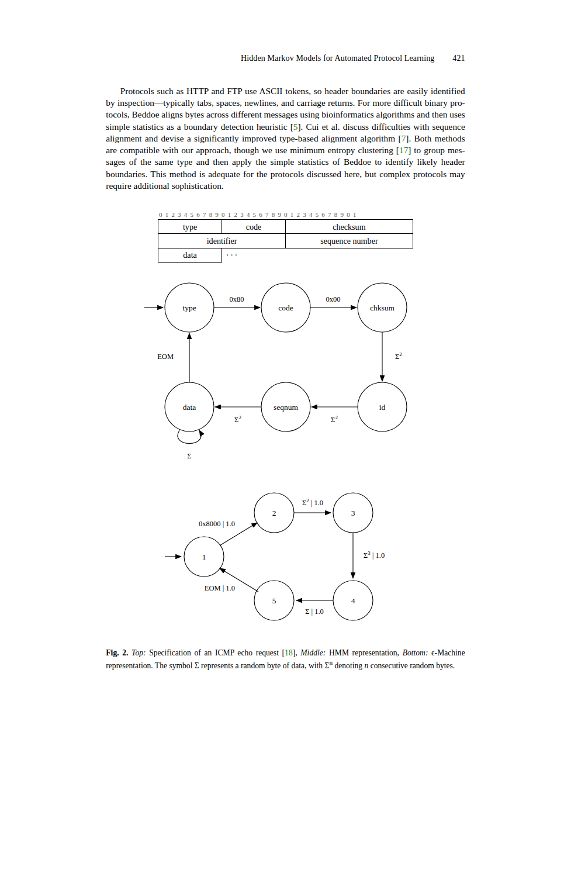Hidden Markov Models for Automated Protocol Learning421
Protocols such as HTTP and FTP use ASCII tokens, so header boundaries are easily identified by inspection—typically tabs, spaces, newlines, and carriage returns. For more difficult binary protocols, Beddoe aligns bytes across different messages using bioinformatics algorithms and then uses simple statistics as a boundary detection heuristic [5]. Cui et al. discuss difficulties with sequence alignment and devise a significantly improved type-based alignment algorithm [7]. Both methods are compatible with our approach, though we use minimum entropy clustering [17] to group messages of the same type and then apply the simple statistics of Beddoe to identify likely header boundaries. This method is adequate for the protocols discussed here, but complex protocols may require additional sophistication.
0 1 2 3 4 5 6 7 8 9 0 1 2 3 4 5 6 7 8 9 0 1 2 3 4 5 6 7 8 9 0 1
| type | code | checksum |
| identifier | sequence number |
| data | ··· |
type code chksum id seqnum data 0x80 0x00 Σ2 Σ2 Σ2 EOM Σ
1 2 3 4 5 0x8000 | 1.0 Σ2 | 1.0 Σ3 | 1.0 Σ | 1.0 EOM | 1.0
Fig. 2. Top: Specification of an ICMP echo request [18], Middle: HMM representation, Bottom: ϵ-Machine representation. The symbol Σ represents a random byte of data, with Σn denoting n consecutive random bytes.